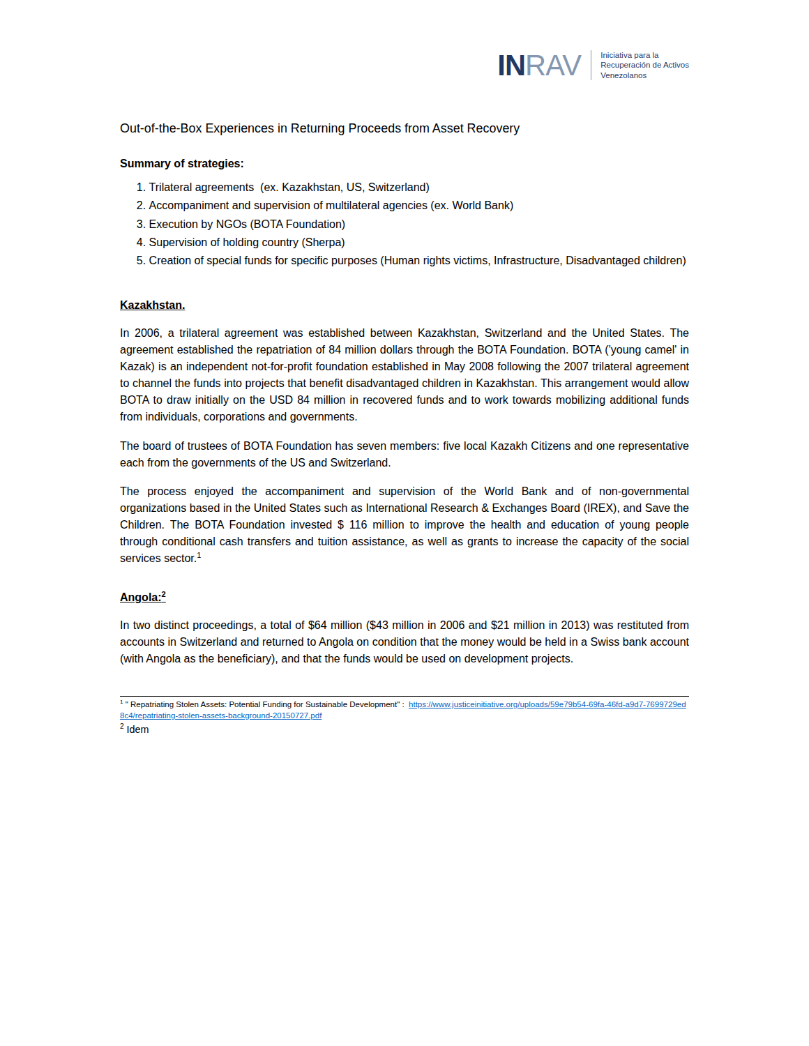INRAV
Iniciativa para la
Recuperación de Activos
Venezolanos
Out-of-the-Box Experiences in Returning Proceeds from Asset Recovery
Summary of strategies:
Trilateral agreements (ex. Kazakhstan, US, Switzerland)
Accompaniment and supervision of multilateral agencies (ex. World Bank)
Execution by NGOs (BOTA Foundation)
Supervision of holding country (Sherpa)
Creation of special funds for specific purposes (Human rights victims, Infrastructure, Disadvantaged children)
Kazakhstan.
In 2006, a trilateral agreement was established between Kazakhstan, Switzerland and the United States. The agreement established the repatriation of 84 million dollars through the BOTA Foundation. BOTA ('young camel' in Kazak) is an independent not-for-profit foundation established in May 2008 following the 2007 trilateral agreement to channel the funds into projects that benefit disadvantaged children in Kazakhstan. This arrangement would allow BOTA to draw initially on the USD 84 million in recovered funds and to work towards mobilizing additional funds from individuals, corporations and governments.
The board of trustees of BOTA Foundation has seven members: five local Kazakh Citizens and one representative each from the governments of the US and Switzerland.
The process enjoyed the accompaniment and supervision of the World Bank and of non-governmental organizations based in the United States such as International Research & Exchanges Board (IREX), and Save the Children. The BOTA Foundation invested $ 116 million to improve the health and education of young people through conditional cash transfers and tuition assistance, as well as grants to increase the capacity of the social services sector.1
Angola:2
In two distinct proceedings, a total of $64 million ($43 million in 2006 and $21 million in 2013) was restituted from accounts in Switzerland and returned to Angola on condition that the money would be held in a Swiss bank account (with Angola as the beneficiary), and that the funds would be used on development projects.
1 " Repatriating Stolen Assets: Potential Funding for Sustainable Development" : https://www.justiceinitiative.org/uploads/59e79b54-69fa-46fd-a9d7-7699729ed8c4/repatriating-stolen-assets-background-20150727.pdf
2 Idem